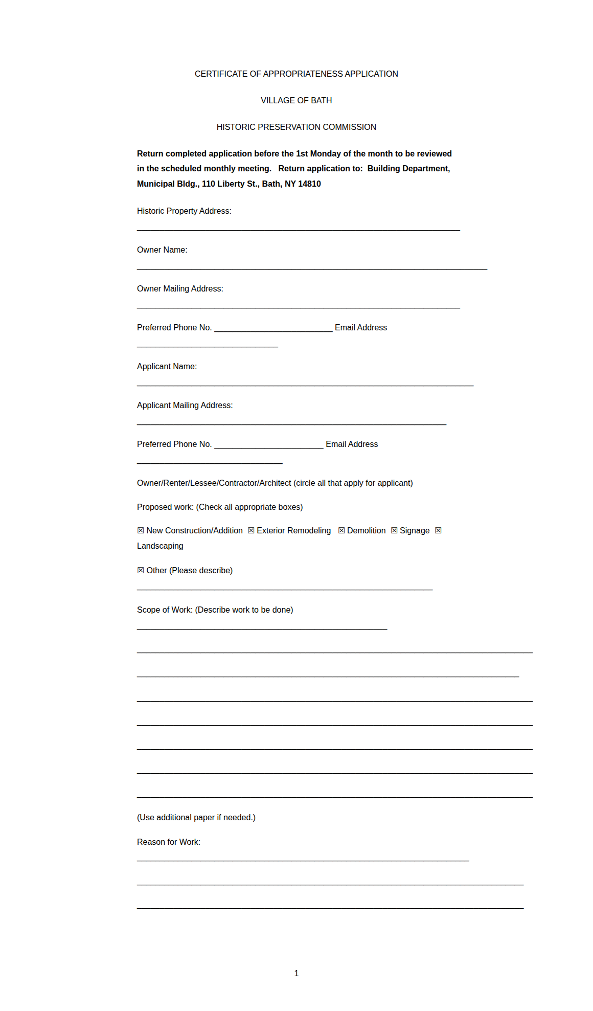CERTIFICATE OF APPROPRIATENESS APPLICATION
VILLAGE OF BATH
HISTORIC PRESERVATION COMMISSION
Return completed application before the 1st Monday of the month to be reviewed in the scheduled monthly meeting. Return application to: Building Department, Municipal Bldg., 110 Liberty St., Bath, NY 14810
Historic Property Address: _______________________________________________________________________
Owner Name: _____________________________________________________________________________
Owner Mailing Address: _______________________________________________________________________
Preferred Phone No. __________________________ Email Address _______________________________
Applicant Name: __________________________________________________________________________
Applicant Mailing Address: ____________________________________________________________________
Preferred Phone No. ________________________ Email Address ________________________________
Owner/Renter/Lessee/Contractor/Architect (circle all that apply for applicant)
Proposed work: (Check all appropriate boxes)
☒ New Construction/Addition ☒ Exterior Remodeling ☒ Demolition ☒ Signage ☒ Landscaping
☒ Other (Please describe) _________________________________________________________________
Scope of Work: (Describe work to be done) _______________________________________________________
_______________________________________________________________________________________
____________________________________________________________________________________
_______________________________________________________________________________________
_______________________________________________________________________________________
_______________________________________________________________________________________
_______________________________________________________________________________________
_______________________________________________________________________________________
(Use additional paper if needed.)
Reason for Work: _________________________________________________________________________
_____________________________________________________________________________________
_____________________________________________________________________________________
1